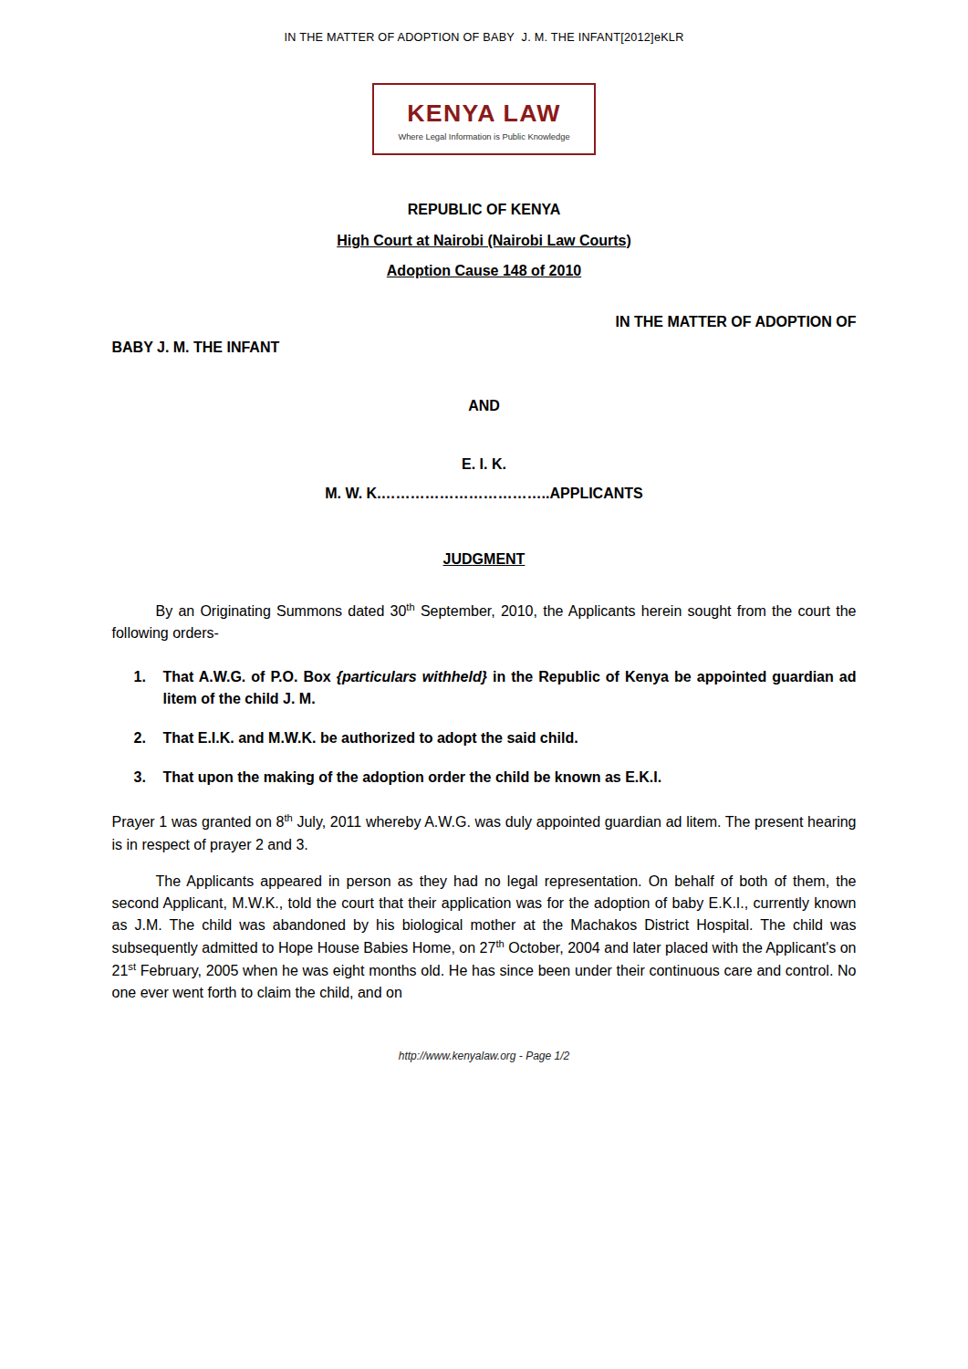IN THE MATTER OF ADOPTION OF BABY J. M. THE INFANT[2012]eKLR
KENYA LAWWhere Legal Information is Public Knowledge
REPUBLIC OF KENYA
High Court at Nairobi (Nairobi Law Courts)
Adoption Cause 148 of 2010
IN THE MATTER OF ADOPTION OF BABY J. M. THE INFANT
AND
E. I. K.
M. W. K.……………………………..APPLICANTS
JUDGMENT
By an Originating Summons dated 30th September, 2010, the Applicants herein sought from the court the following orders-
That A.W.G. of P.O. Box {particulars withheld} in the Republic of Kenya be appointed guardian ad litem of the child J. M.
That E.I.K. and M.W.K. be authorized to adopt the said child.
That upon the making of the adoption order the child be known as E.K.I.
Prayer 1 was granted on 8th July, 2011 whereby A.W.G. was duly appointed guardian ad litem. The present hearing is in respect of prayer 2 and 3.
The Applicants appeared in person as they had no legal representation. On behalf of both of them, the second Applicant, M.W.K., told the court that their application was for the adoption of baby E.K.I., currently known as J.M. The child was abandoned by his biological mother at the Machakos District Hospital. The child was subsequently admitted to Hope House Babies Home, on 27th October, 2004 and later placed with the Applicant's on 21st February, 2005 when he was eight months old. He has since been under their continuous care and control. No one ever went forth to claim the child, and on
http://www.kenyalaw.org - Page 1/2